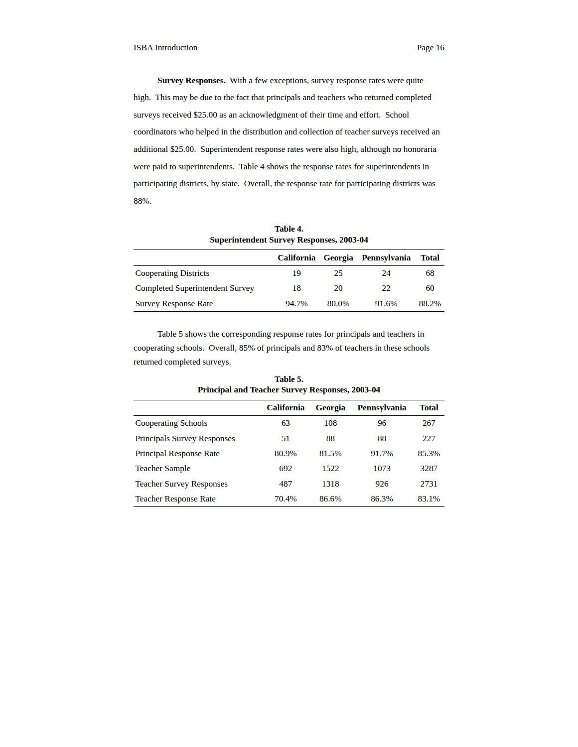ISBA Introduction
Page 16
Survey Responses. With a few exceptions, survey response rates were quite high. This may be due to the fact that principals and teachers who returned completed surveys received $25.00 as an acknowledgment of their time and effort. School coordinators who helped in the distribution and collection of teacher surveys received an additional $25.00. Superintendent response rates were also high, although no honoraria were paid to superintendents. Table 4 shows the response rates for superintendents in participating districts, by state. Overall, the response rate for participating districts was 88%.
Table 4.
Superintendent Survey Responses, 2003-04
| | California | Georgia | Pennsylvania | Total |
| --- | --- | --- | --- | --- |
| Cooperating Districts | 19 | 25 | 24 | 68 |
| Completed Superintendent Survey | 18 | 20 | 22 | 60 |
| Survey Response Rate | 94.7% | 80.0% | 91.6% | 88.2% |
Table 5 shows the corresponding response rates for principals and teachers in cooperating schools. Overall, 85% of principals and 83% of teachers in these schools returned completed surveys.
Table 5.
Principal and Teacher Survey Responses, 2003-04
| | California | Georgia | Pennsylvania | Total |
| --- | --- | --- | --- | --- |
| Cooperating Schools | 63 | 108 | 96 | 267 |
| Principals Survey Responses | 51 | 88 | 88 | 227 |
| Principal Response Rate | 80.9% | 81.5% | 91.7% | 85.3% |
| Teacher Sample | 692 | 1522 | 1073 | 3287 |
| Teacher Survey Responses | 487 | 1318 | 926 | 2731 |
| Teacher Response Rate | 70.4% | 86.6% | 86.3% | 83.1% |